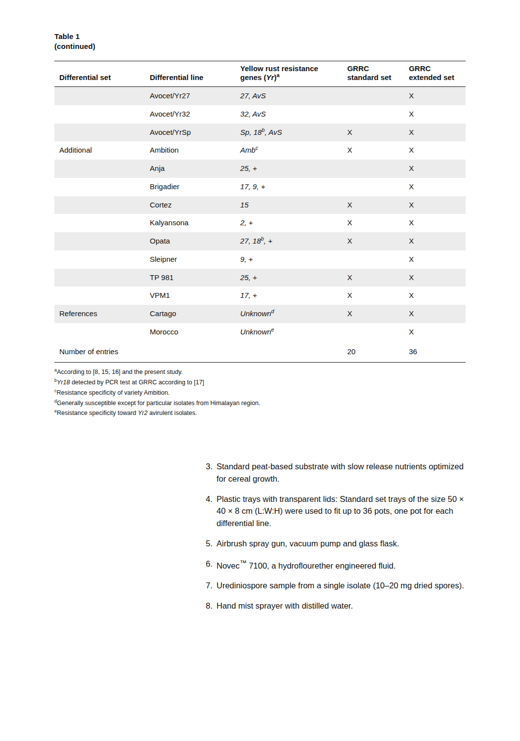Table 1
(continued)
| Differential set | Differential line | Yellow rust resistance genes ( Yr ) a | GRRC standard set | GRRC extended set |
| --- | --- | --- | --- | --- |
| | Avocet/Yr27 | 27, AvS | | X |
| | Avocet/Yr32 | 32, AvS | | X |
| | Avocet/YrSp | Sp, 18 b , AvS | X | X |
| Additional | Ambition | Amb c | X | X |
| | Anja | 25, + | | X |
| | Brigadier | 17, 9, + | | X |
| | Cortez | 15 | X | X |
| | Kalyansona | 2, + | X | X |
| | Opata | 27, 18 b , + | X | X |
| | Sleipner | 9, + | | X |
| | TP 981 | 25, + | X | X |
| | VPM1 | 17, + | X | X |
| References | Cartago | Unknown d | X | X |
| | Morocco | Unknown e | | X |
| Number of entries | | | 20 | 36 |
aAccording to [8, 15, 16] and the present study.
bYr18 detected by PCR test at GRRC according to [17]
cResistance specificity of variety Ambition.
dGenerally susceptible except for particular isolates from Himalayan region.
eResistance specificity toward Yr2 avirulent isolates.
Standard peat-based substrate with slow release nutrients optimized for cereal growth.
Plastic trays with transparent lids: Standard set trays of the size 50 × 40 × 8 cm (L:W:H) were used to fit up to 36 pots, one pot for each differential line.
Airbrush spray gun, vacuum pump and glass flask.
Novec™ 7100, a hydroflourether engineered fluid.
Urediniospore sample from a single isolate (10–20 mg dried spores).
Hand mist sprayer with distilled water.